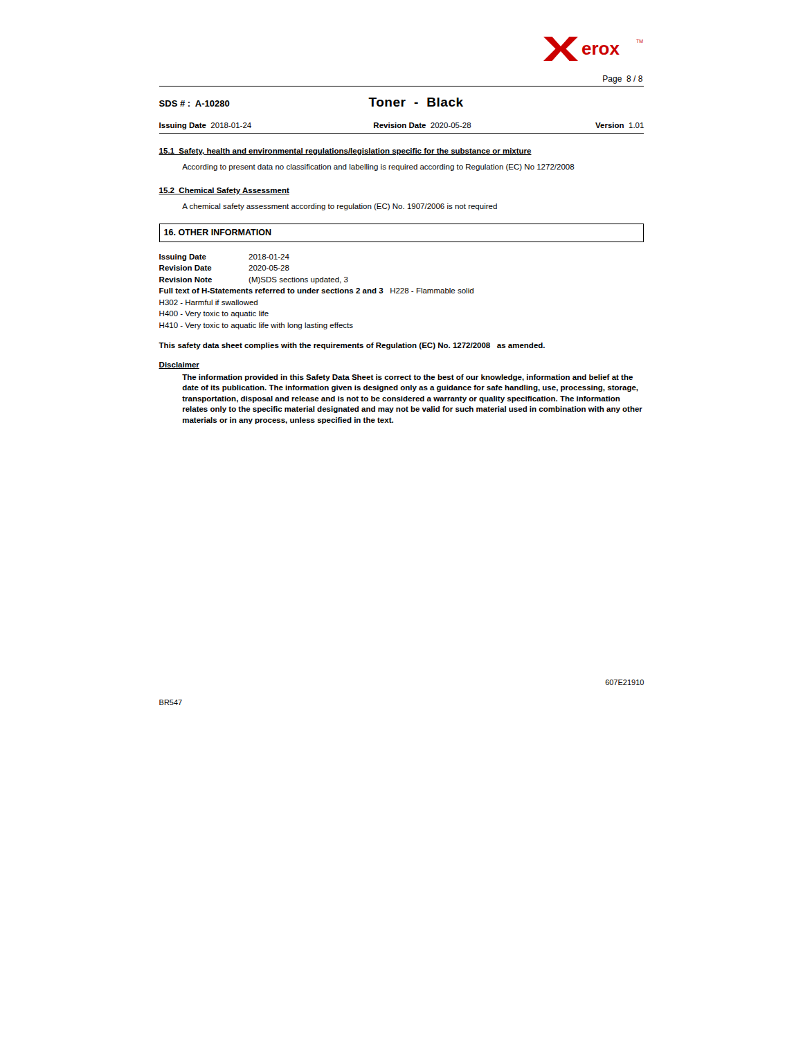Page 8 / 8
SDS # : A-10280
Toner - Black
Issuing Date 2018-01-24
Revision Date 2020-05-28
Version 1.01
15.1 Safety, health and environmental regulations/legislation specific for the substance or mixture
According to present data no classification and labelling is required according to Regulation (EC) No 1272/2008
15.2 Chemical Safety Assessment
A chemical safety assessment according to regulation (EC) No. 1907/2006 is not required
16. OTHER INFORMATION
| Issuing Date | 2018-01-24 |
| Revision Date | 2020-05-28 |
| Revision Note | (M)SDS sections updated, 3 |
Full text of H-Statements referred to under sections 2 and 3 H228 - Flammable solid
H302 - Harmful if swallowed
H400 - Very toxic to aquatic life
H410 - Very toxic to aquatic life with long lasting effects
This safety data sheet complies with the requirements of Regulation (EC) No. 1272/2008 as amended.
Disclaimer
The information provided in this Safety Data Sheet is correct to the best of our knowledge, information and belief at the date of its publication. The information given is designed only as a guidance for safe handling, use, processing, storage, transportation, disposal and release and is not to be considered a warranty or quality specification. The information relates only to the specific material designated and may not be valid for such material used in combination with any other materials or in any process, unless specified in the text.
607E21910
BR547